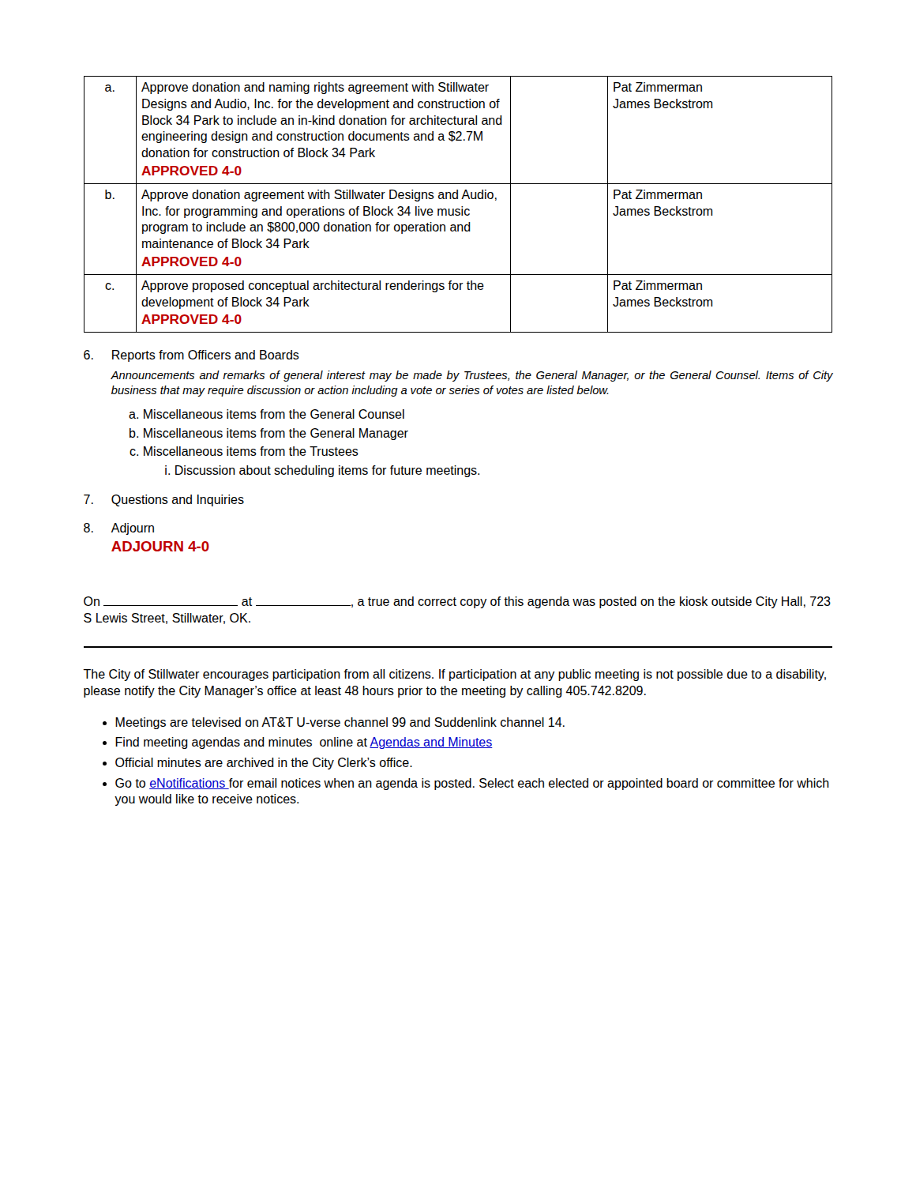| a. | Approve donation and naming rights agreement with Stillwater Designs and Audio, Inc. for the development and construction of Block 34 Park to include an in-kind donation for architectural and engineering design and construction documents and a $2.7M donation for construction of Block 34 Park APPROVED 4-0 | | Pat Zimmerman James Beckstrom |
| b. | Approve donation agreement with Stillwater Designs and Audio, Inc. for programming and operations of Block 34 live music program to include an $800,000 donation for operation and maintenance of Block 34 Park APPROVED 4-0 | | Pat Zimmerman James Beckstrom |
| c. | Approve proposed conceptual architectural renderings for the development of Block 34 Park APPROVED 4-0 | | Pat Zimmerman James Beckstrom |
6. Reports from Officers and Boards
Announcements and remarks of general interest may be made by Trustees, the General Manager, or the General Counsel. Items of City business that may require discussion or action including a vote or series of votes are listed below.
Miscellaneous items from the General Counsel
Miscellaneous items from the General Manager
Miscellaneous items from the Trustees
Discussion about scheduling items for future meetings.
7. Questions and Inquiries
8. Adjourn
ADJOURN 4-0
On at , a true and correct copy of this agenda was posted on the kiosk outside City Hall, 723 S Lewis Street, Stillwater, OK.
The City of Stillwater encourages participation from all citizens. If participation at any public meeting is not possible due to a disability, please notify the City Manager’s office at least 48 hours prior to the meeting by calling 405.742.8209.
Meetings are televised on AT&T U-verse channel 99 and Suddenlink channel 14.
Find meeting agendas and minutes online at Agendas and Minutes
Official minutes are archived in the City Clerk’s office.
Go to eNotifications for email notices when an agenda is posted. Select each elected or appointed board or committee for which you would like to receive notices.